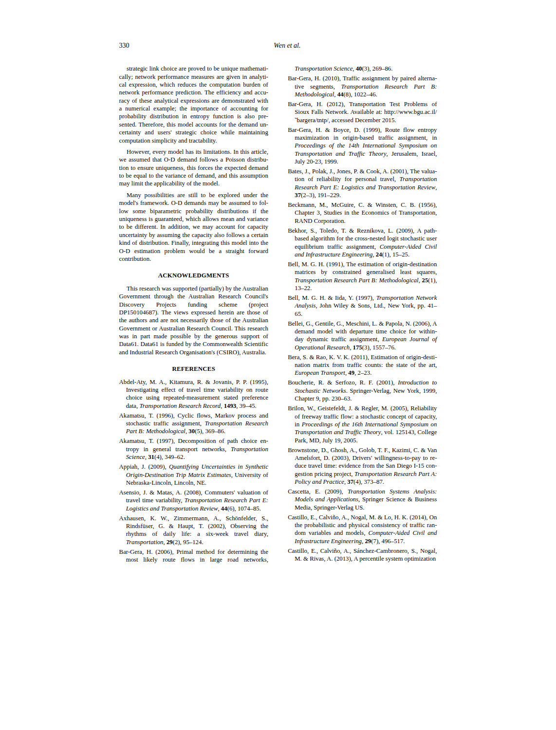330 Wen et al.
strategic link choice are proved to be unique mathematically; network performance measures are given in analytical expression, which reduces the computation burden of network performance prediction. The efficiency and accuracy of these analytical expressions are demonstrated with a numerical example; the importance of accounting for probability distribution in entropy function is also presented. Therefore, this model accounts for the demand uncertainty and users' strategic choice while maintaining computation simplicity and tractability.
However, every model has its limitations. In this article, we assumed that O-D demand follows a Poisson distribution to ensure uniqueness, this forces the expected demand to be equal to the variance of demand, and this assumption may limit the applicability of the model.
Many possibilities are still to be explored under the model's framework. O-D demands may be assumed to follow some biparametric probability distributions if the uniqueness is guaranteed, which allows mean and variance to be different. In addition, we may account for capacity uncertainty by assuming the capacity also follows a certain kind of distribution. Finally, integrating this model into the O-D estimation problem would be a straight forward contribution.
Acknowledgments
This research was supported (partially) by the Australian Government through the Australian Research Council's Discovery Projects funding scheme (project DP150104687). The views expressed herein are those of the authors and are not necessarily those of the Australian Government or Australian Research Council. This research was in part made possible by the generous support of Data61. Data61 is funded by the Commonwealth Scientific and Industrial Research Organisation's (CSIRO), Australia.
References
Abdel-Aty, M. A., Kitamura, R. & Jovanis, P. P. (1995), Investigating effect of travel time variability on route choice using repeated-measurement stated preference data, Transportation Research Record, 1493, 39–45.
Akamatsu, T. (1996), Cyclic flows, Markov process and stochastic traffic assignment, Transportation Research Part B: Methodological, 30(5), 369–86.
Akamatsu, T. (1997), Decomposition of path choice entropy in general transport networks, Transportation Science, 31(4), 349–62.
Appiah, J. (2009), Quantifying Uncertainties in Synthetic Origin-Destination Trip Matrix Estimates, University of Nebraska-Lincoln, Lincoln, NE.
Asensio, J. & Matas, A. (2008), Commuters' valuation of travel time variability, Transportation Research Part E: Logistics and Transportation Review, 44(6), 1074–85.
Axhausen, K. W., Zimmermann, A., Schönfelder, S., Rindsfüser, G. & Haupt, T. (2002), Observing the rhythms of daily life: a six-week travel diary, Transportation, 29(2), 95–124.
Bar-Gera, H. (2006), Primal method for determining the most likely route flows in large road networks, Transportation Science, 40(3), 269–86.
Bar-Gera, H. (2010), Traffic assignment by paired alternative segments, Transportation Research Part B: Methodological, 44(8), 1022–46.
Bar-Gera, H. (2012), Transportation Test Problems of Sioux Falls Network. Available at: http://www.bgu.ac.il/˜bargera/tntp/, accessed December 2015.
Bar-Gera, H. & Boyce, D. (1999), Route flow entropy maximization in origin-based traffic assignment, in Proceedings of the 14th International Symposium on Transportation and Traffic Theory, Jerusalem, Israel, July 20-23, 1999.
Bates, J., Polak, J., Jones, P. & Cook, A. (2001), The valuation of reliability for personal travel, Transportation Research Part E: Logistics and Transportation Review, 37(2–3), 191–229.
Beckmann, M., McGuire, C. & Winsten, C. B. (1956), Chapter 3, Studies in the Economics of Transportation, RAND Corporation.
Bekhor, S., Toledo, T. & Reznikova, L. (2009), A path-based algorithm for the cross-nested logit stochastic user equilibrium traffic assignment, Computer-Aided Civil and Infrastructure Engineering, 24(1), 15–25.
Bell, M. G. H. (1991), The estimation of origin-destination matrices by constrained generalised least squares, Transportation Research Part B: Methodological, 25(1), 13–22.
Bell, M. G. H. & Iida, Y. (1997), Transportation Network Analysis, John Wiley & Sons, Ltd., New York, pp. 41–65.
Bellei, G., Gentile, G., Meschini, L. & Papola, N. (2006), A demand model with departure time choice for within-day dynamic traffic assignment, European Journal of Operational Research, 175(3), 1557–76.
Bera, S. & Rao, K. V. K. (2011), Estimation of origin-destination matrix from traffic counts: the state of the art, European Transport, 49, 2–23.
Boucherie, R. & Serfozo, R. F. (2001), Introduction to Stochastic Networks. Springer-Verlag, New York, 1999, Chapter 9, pp. 230–63.
Brilon, W., Geistefeldt, J. & Regler, M. (2005), Reliability of freeway traffic flow: a stochastic concept of capacity, in Proceedings of the 16th International Symposium on Transportation and Traffic Theory, vol. 125143, College Park, MD, July 19, 2005.
Brownstone, D., Ghosh, A., Golob, T. F., Kazimi, C. & Van Amelsfort, D. (2003), Drivers' willingness-to-pay to reduce travel time: evidence from the San Diego I-15 congestion pricing project, Transportation Research Part A: Policy and Practice, 37(4), 373–87.
Cascetta, E. (2009), Transportation Systems Analysis: Models and Applications, Springer Science & Business Media, Springer-Verlag US.
Castillo, E., Calviño, A., Nogal, M. & Lo, H. K. (2014), On the probabilistic and physical consistency of traffic random variables and models, Computer-Aided Civil and Infrastructure Engineering, 29(7), 496–517.
Castillo, E., Calviño, A., Sánchez-Cambronero, S., Nogal, M. & Rivas, A. (2013), A percentile system optimization